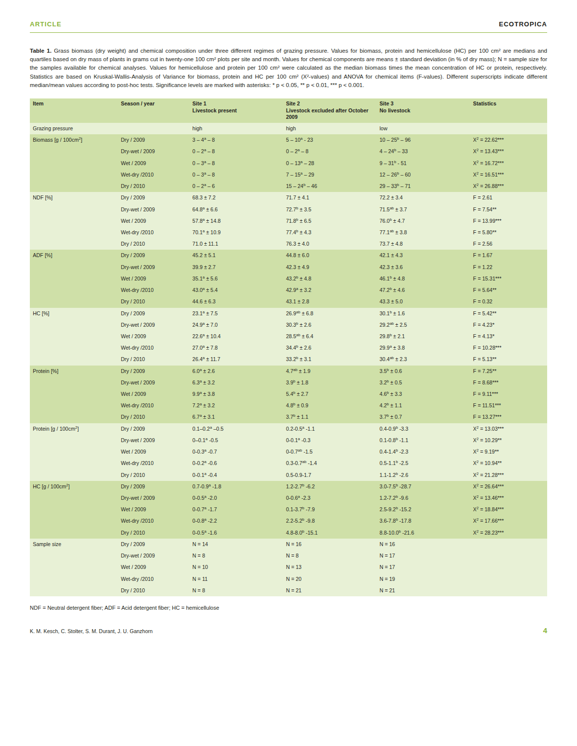ARTICLE
ECOTROPICA
Table 1. Grass biomass (dry weight) and chemical composition under three different regimes of grazing pressure. Values for biomass, protein and hemicellulose (HC) per 100 cm² are medians and quartiles based on dry mass of plants in grams cut in twenty-one 100 cm² plots per site and month. Values for chemical components are means ± standard deviation (in % of dry mass); N = sample size for the samples available for chemical analyses. Values for hemicellulose and protein per 100 cm² were calculated as the median biomass times the mean concentration of HC or protein, respectively. Statistics are based on Kruskal-Wallis-Analysis of Variance for biomass, protein and HC per 100 cm² (X²-values) and ANOVA for chemical items (F-values). Different superscripts indicate different median/mean values according to post-hoc tests. Significance levels are marked with asterisks: * p < 0.05, ** p < 0.01, *** p < 0.001.
| Item | Season / year | Site 1 Livestock present | Site 2 Livestock excluded after October 2009 | Site 3 No livestock | Statistics |
| --- | --- | --- | --- | --- | --- |
| Grazing pressure | | high | high | low | |
| Biomass [g / 100cm 2 ] | Dry / 2009 | 3 – 4 a – 8 | 5 – 10 a - 23 | 10 – 25 b – 96 | X 2 = 22.62*** |
| | Dry-wet / 2009 | 0 – 2 a – 8 | 0 – 2 a – 8 | 4 – 24 b – 33 | X 2 = 13.43*** |
| | Wet / 2009 | 0 – 3 a – 8 | 0 – 13 a – 28 | 9 – 31 b - 51 | X 2 = 16.72*** |
| | Wet-dry /2010 | 0 – 3 a – 8 | 7 – 15 a – 29 | 12 – 26 b – 60 | X 2 = 16.51*** |
| | Dry / 2010 | 0 – 2 a – 6 | 15 – 24 b – 46 | 29 – 33 b – 71 | X 2 = 26.88*** |
| NDF [%] | Dry / 2009 | 68.3 ± 7.2 | 71.7 ± 4.1 | 72.2 ± 3.4 | F = 2.61 |
| | Dry-wet / 2009 | 64.8 a ± 6.6 | 72.7 b ± 3.5 | 71.5 ab ± 3.7 | F = 7.54** |
| | Wet / 2009 | 57.8 a ± 14.8 | 71.8 b ± 6.5 | 76.0 b ± 4.7 | F = 13.99*** |
| | Wet-dry /2010 | 70.1 a ± 10.9 | 77.4 b ± 4.3 | 77.1 ab ± 3.8 | F = 5.80** |
| | Dry / 2010 | 71.0 ± 11.1 | 76.3 ± 4.0 | 73.7 ± 4.8 | F = 2.56 |
| ADF [%] | Dry / 2009 | 45.2 ± 5.1 | 44.8 ± 6.0 | 42.1 ± 4.3 | F = 1.67 |
| | Dry-wet / 2009 | 39.9 ± 2.7 | 42.3 ± 4.9 | 42.3 ± 3.6 | F = 1.22 |
| | Wet / 2009 | 35.1 a ± 5.6 | 43.2 b ± 4.8 | 46.1 b ± 4.8 | F = 15.31*** |
| | Wet-dry /2010 | 43.0 a ± 5.4 | 42.9 a ± 3.2 | 47.2 b ± 4.6 | F = 5.64** |
| | Dry / 2010 | 44.6 ± 6.3 | 43.1 ± 2.8 | 43.3 ± 5.0 | F = 0.32 |
| HC [%] | Dry / 2009 | 23.1 a ± 7.5 | 26.9 ab ± 6.8 | 30.1 b ± 1.6 | F = 5.42** |
| | Dry-wet / 2009 | 24.9 a ± 7.0 | 30.3 b ± 2.6 | 29.2 ab ± 2.5 | F = 4.23* |
| | Wet / 2009 | 22.6 a ± 10.4 | 28.5 ab ± 6.4 | 29.8 b ± 2.1 | F = 4.13* |
| | Wet-dry /2010 | 27.0 a ± 7.8 | 34.4 b ± 2.6 | 29.9 a ± 3.8 | F = 10.28*** |
| | Dry / 2010 | 26.4 a ± 11.7 | 33.2 b ± 3.1 | 30.4 ab ± 2.3 | F = 5.13** |
| Protein [%] | Dry / 2009 | 6.0 a ± 2.6 | 4.7 ab ± 1.9 | 3.5 b ± 0.6 | F = 7.25** |
| | Dry-wet / 2009 | 6.3 a ± 3.2 | 3.9 b ± 1.8 | 3.2 b ± 0.5 | F = 8.68*** |
| | Wet / 2009 | 9.9 a ± 3.8 | 5.4 b ± 2.7 | 4.6 b ± 3.3 | F = 9.11*** |
| | Wet-dry /2010 | 7.2 a ± 3.2 | 4.8 b ± 0.9 | 4.2 b ± 1.1 | F = 11.51*** |
| | Dry / 2010 | 6.7 a ± 3.1 | 3.7 b ± 1.1 | 3.7 b ± 0.7 | F = 13.27*** |
| Protein [g / 100cm 2 ] | Dry / 2009 | 0.1–0.2 a –0.5 | 0.2-0.5 a -1.1 | 0.4-0.9 b -3.3 | X 2 = 13.03*** |
| | Dry-wet / 2009 | 0–0.1 a -0.5 | 0-0.1 a -0.3 | 0.1-0.8 b -1.1 | X 2 = 10.29** |
| | Wet / 2009 | 0-0.3 a -0.7 | 0-0.7 ab -1.5 | 0.4-1.4 b -2.3 | X 2 = 9.19** |
| | Wet-dry /2010 | 0-0.2 a -0.6 | 0.3-0.7 ab -1.4 | 0.5-1.1 b -2.5 | X 2 = 10.94** |
| | Dry / 2010 | 0-0.1 a -0.4 | 0.5-0.9-1.7 | 1.1-1.2 b -2.6 | X 2 = 21.28*** |
| HC [g / 100cm 2 ] | Dry / 2009 | 0.7-0.9 a -1.8 | 1.2-2.7 b -6.2 | 3.0-7.5 b -28.7 | X 2 = 26.64*** |
| | Dry-wet / 2009 | 0-0.5 a -2.0 | 0-0.6 a -2.3 | 1.2-7.2 b -9.6 | X 2 = 13.46*** |
| | Wet / 2009 | 0-0.7 a -1.7 | 0.1-3.7 b -7.9 | 2.5-9.2 b -15.2 | X 2 = 18.84*** |
| | Wet-dry /2010 | 0-0.8 a -2.2 | 2.2-5.2 b -9.8 | 3.6-7.8 b -17.8 | X 2 = 17.66*** |
| | Dry / 2010 | 0-0.5 a -1.6 | 4.8-8.0 b -15.1 | 8.8-10.0 b -21.6 | X 2 = 28.23*** |
| Sample size | Dry / 2009 | N = 14 | N = 16 | N = 16 | |
| | Dry-wet / 2009 | N = 8 | N = 8 | N = 17 | |
| | Wet / 2009 | N = 10 | N = 13 | N = 17 | |
| | Wet-dry /2010 | N = 11 | N = 20 | N = 19 | |
| | Dry / 2010 | N = 8 | N = 21 | N = 21 | |
NDF = Neutral detergent fiber; ADF = Acid detergent fiber; HC = hemicellulose
K. M. Kesch, C. Stolter, S. M. Durant, J. U. Ganzhorn
4